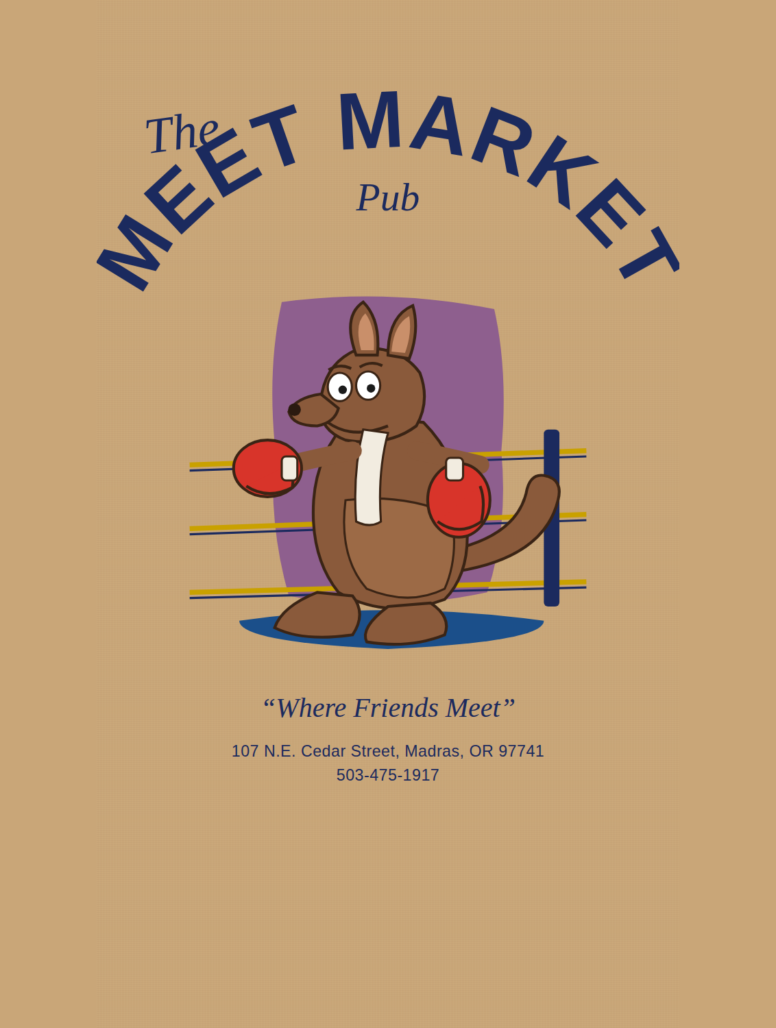MEET MARKET
The
Pub
“Where Friends Meet”
107 N.E. Cedar Street, Madras, OR 97741
503-475-1917